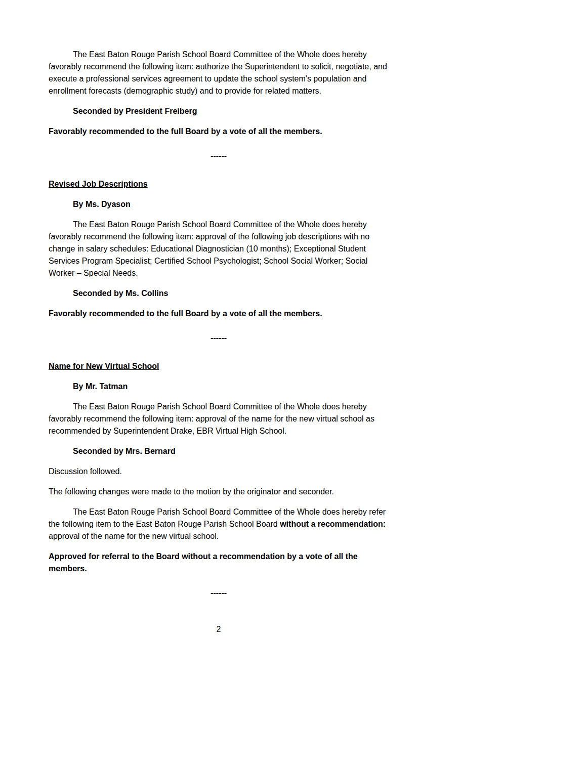The East Baton Rouge Parish School Board Committee of the Whole does hereby favorably recommend the following item: authorize the Superintendent to solicit, negotiate, and execute a professional services agreement to update the school system's population and enrollment forecasts (demographic study) and to provide for related matters.
Seconded by President Freiberg
Favorably recommended to the full Board by a vote of all the members.
------
Revised Job Descriptions
By Ms. Dyason
The East Baton Rouge Parish School Board Committee of the Whole does hereby favorably recommend the following item: approval of the following job descriptions with no change in salary schedules: Educational Diagnostician (10 months); Exceptional Student Services Program Specialist; Certified School Psychologist; School Social Worker; Social Worker – Special Needs.
Seconded by Ms. Collins
Favorably recommended to the full Board by a vote of all the members.
------
Name for New Virtual School
By Mr. Tatman
The East Baton Rouge Parish School Board Committee of the Whole does hereby favorably recommend the following item: approval of the name for the new virtual school as recommended by Superintendent Drake, EBR Virtual High School.
Seconded by Mrs. Bernard
Discussion followed.
The following changes were made to the motion by the originator and seconder.
The East Baton Rouge Parish School Board Committee of the Whole does hereby refer the following item to the East Baton Rouge Parish School Board without a recommendation: approval of the name for the new virtual school.
Approved for referral to the Board without a recommendation by a vote of all the members.
------
2